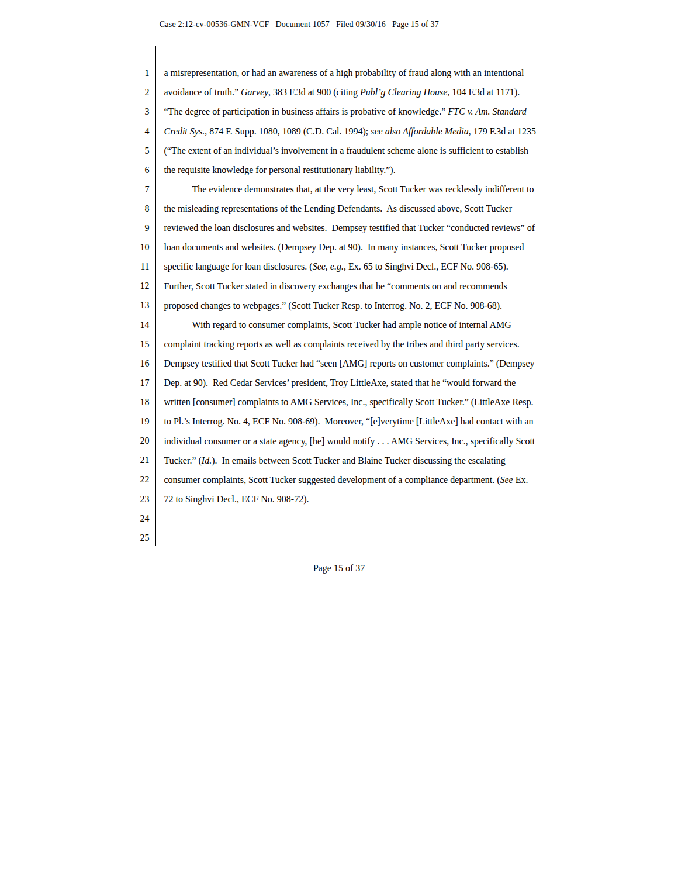Case 2:12-cv-00536-GMN-VCF Document 1057 Filed 09/30/16 Page 15 of 37
1
2
3
4
5
6
7
8
9
10
11
12
13
14
15
16
17
18
19
20
21
22
23
24
25
a misrepresentation, or had an awareness of a high probability of fraud along with an intentional avoidance of truth.” Garvey, 383 F.3d at 900 (citing Publ’g Clearing House, 104 F.3d at 1171). “The degree of participation in business affairs is probative of knowledge.” FTC v. Am. Standard Credit Sys., 874 F. Supp. 1080, 1089 (C.D. Cal. 1994); see also Affordable Media, 179 F.3d at 1235 (“The extent of an individual’s involvement in a fraudulent scheme alone is sufficient to establish the requisite knowledge for personal restitutionary liability.”).
The evidence demonstrates that, at the very least, Scott Tucker was recklessly indifferent to the misleading representations of the Lending Defendants. As discussed above, Scott Tucker reviewed the loan disclosures and websites. Dempsey testified that Tucker “conducted reviews” of loan documents and websites. (Dempsey Dep. at 90). In many instances, Scott Tucker proposed specific language for loan disclosures. (See, e.g., Ex. 65 to Singhvi Decl., ECF No. 908-65). Further, Scott Tucker stated in discovery exchanges that he “comments on and recommends proposed changes to webpages.” (Scott Tucker Resp. to Interrog. No. 2, ECF No. 908-68).
With regard to consumer complaints, Scott Tucker had ample notice of internal AMG complaint tracking reports as well as complaints received by the tribes and third party services. Dempsey testified that Scott Tucker had “seen [AMG] reports on customer complaints.” (Dempsey Dep. at 90). Red Cedar Services’ president, Troy LittleAxe, stated that he “would forward the written [consumer] complaints to AMG Services, Inc., specifically Scott Tucker.” (LittleAxe Resp. to Pl.’s Interrog. No. 4, ECF No. 908-69). Moreover, “[e]verytime [LittleAxe] had contact with an individual consumer or a state agency, [he] would notify . . . AMG Services, Inc., specifically Scott Tucker.” (Id.). In emails between Scott Tucker and Blaine Tucker discussing the escalating consumer complaints, Scott Tucker suggested development of a compliance department. (See Ex. 72 to Singhvi Decl., ECF No. 908-72).
Page 15 of 37